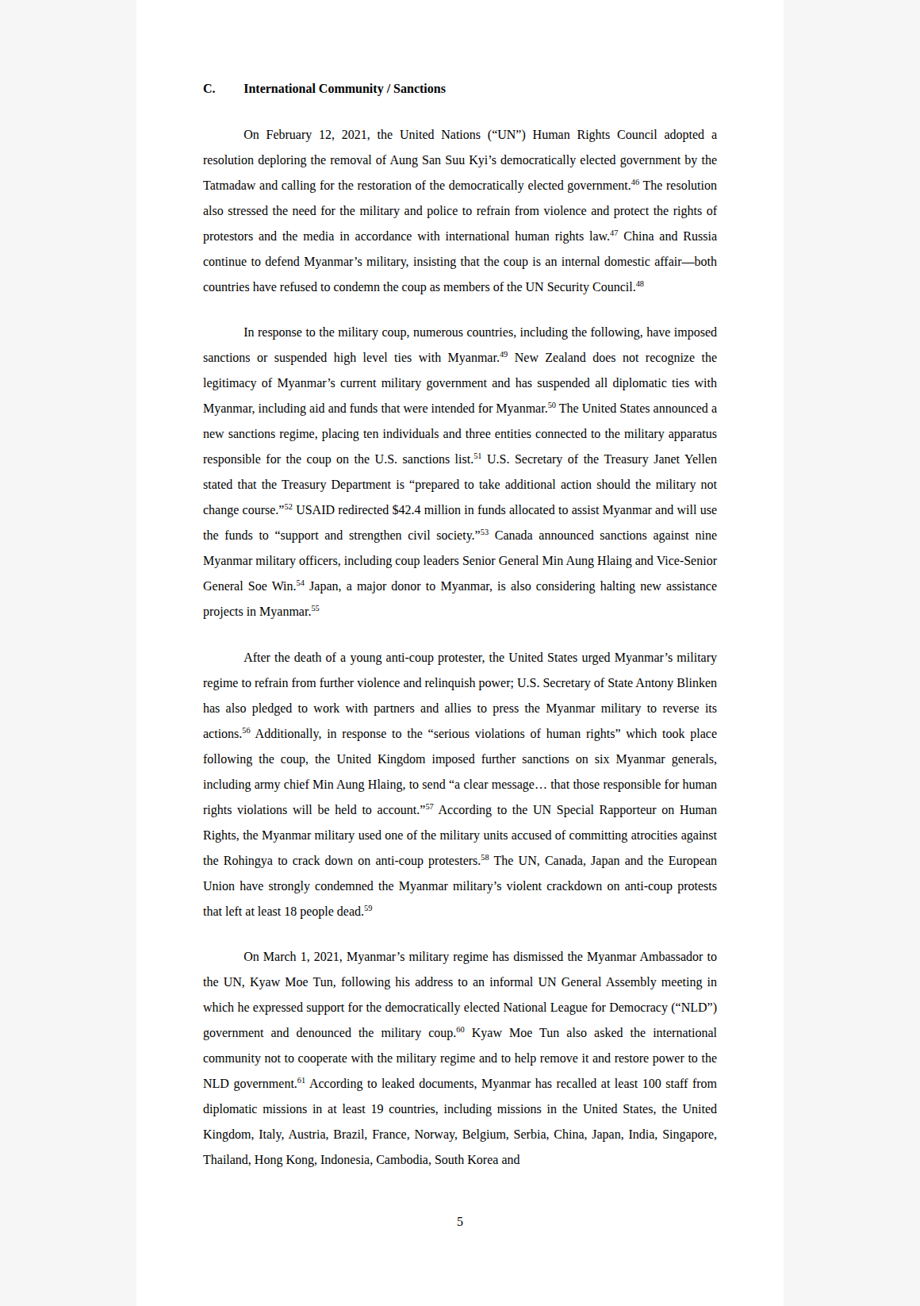C. International Community / Sanctions
On February 12, 2021, the United Nations (“UN”) Human Rights Council adopted a resolution deploring the removal of Aung San Suu Kyi’s democratically elected government by the Tatmadaw and calling for the restoration of the democratically elected government.46 The resolution also stressed the need for the military and police to refrain from violence and protect the rights of protestors and the media in accordance with international human rights law.47 China and Russia continue to defend Myanmar’s military, insisting that the coup is an internal domestic affair—both countries have refused to condemn the coup as members of the UN Security Council.48
In response to the military coup, numerous countries, including the following, have imposed sanctions or suspended high level ties with Myanmar.49 New Zealand does not recognize the legitimacy of Myanmar’s current military government and has suspended all diplomatic ties with Myanmar, including aid and funds that were intended for Myanmar.50 The United States announced a new sanctions regime, placing ten individuals and three entities connected to the military apparatus responsible for the coup on the U.S. sanctions list.51 U.S. Secretary of the Treasury Janet Yellen stated that the Treasury Department is “prepared to take additional action should the military not change course.”52 USAID redirected $42.4 million in funds allocated to assist Myanmar and will use the funds to “support and strengthen civil society.”53 Canada announced sanctions against nine Myanmar military officers, including coup leaders Senior General Min Aung Hlaing and Vice-Senior General Soe Win.54 Japan, a major donor to Myanmar, is also considering halting new assistance projects in Myanmar.55
After the death of a young anti-coup protester, the United States urged Myanmar’s military regime to refrain from further violence and relinquish power; U.S. Secretary of State Antony Blinken has also pledged to work with partners and allies to press the Myanmar military to reverse its actions.56 Additionally, in response to the “serious violations of human rights” which took place following the coup, the United Kingdom imposed further sanctions on six Myanmar generals, including army chief Min Aung Hlaing, to send “a clear message… that those responsible for human rights violations will be held to account.”57 According to the UN Special Rapporteur on Human Rights, the Myanmar military used one of the military units accused of committing atrocities against the Rohingya to crack down on anti-coup protesters.58 The UN, Canada, Japan and the European Union have strongly condemned the Myanmar military’s violent crackdown on anti-coup protests that left at least 18 people dead.59
On March 1, 2021, Myanmar’s military regime has dismissed the Myanmar Ambassador to the UN, Kyaw Moe Tun, following his address to an informal UN General Assembly meeting in which he expressed support for the democratically elected National League for Democracy (“NLD”) government and denounced the military coup.60 Kyaw Moe Tun also asked the international community not to cooperate with the military regime and to help remove it and restore power to the NLD government.61 According to leaked documents, Myanmar has recalled at least 100 staff from diplomatic missions in at least 19 countries, including missions in the United States, the United Kingdom, Italy, Austria, Brazil, France, Norway, Belgium, Serbia, China, Japan, India, Singapore, Thailand, Hong Kong, Indonesia, Cambodia, South Korea and
5